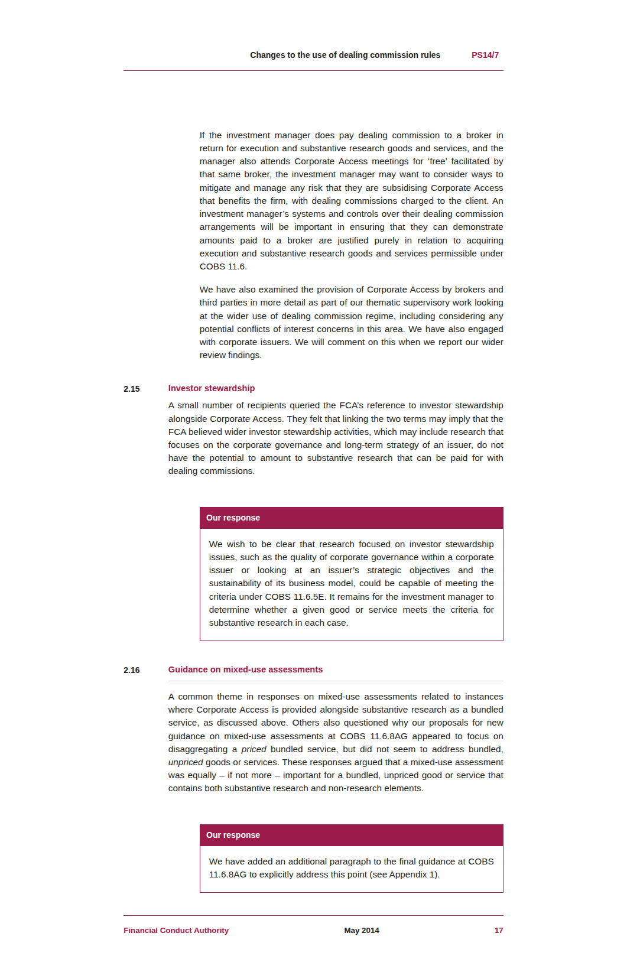Changes to the use of dealing commission rules PS14/7
If the investment manager does pay dealing commission to a broker in return for execution and substantive research goods and services, and the manager also attends Corporate Access meetings for ‘free’ facilitated by that same broker, the investment manager may want to consider ways to mitigate and manage any risk that they are subsidising Corporate Access that benefits the firm, with dealing commissions charged to the client. An investment manager’s systems and controls over their dealing commission arrangements will be important in ensuring that they can demonstrate amounts paid to a broker are justified purely in relation to acquiring execution and substantive research goods and services permissible under COBS 11.6.
We have also examined the provision of Corporate Access by brokers and third parties in more detail as part of our thematic supervisory work looking at the wider use of dealing commission regime, including considering any potential conflicts of interest concerns in this area. We have also engaged with corporate issuers. We will comment on this when we report our wider review findings.
2.15
Investor stewardship
A small number of recipients queried the FCA’s reference to investor stewardship alongside Corporate Access. They felt that linking the two terms may imply that the FCA believed wider investor stewardship activities, which may include research that focuses on the corporate governance and long-term strategy of an issuer, do not have the potential to amount to substantive research that can be paid for with dealing commissions.
Our response
We wish to be clear that research focused on investor stewardship issues, such as the quality of corporate governance within a corporate issuer or looking at an issuer’s strategic objectives and the sustainability of its business model, could be capable of meeting the criteria under COBS 11.6.5E. It remains for the investment manager to determine whether a given good or service meets the criteria for substantive research in each case.
2.16
Guidance on mixed-use assessments
A common theme in responses on mixed-use assessments related to instances where Corporate Access is provided alongside substantive research as a bundled service, as discussed above. Others also questioned why our proposals for new guidance on mixed-use assessments at COBS 11.6.8AG appeared to focus on disaggregating a priced bundled service, but did not seem to address bundled, unpriced goods or services. These responses argued that a mixed-use assessment was equally – if not more – important for a bundled, unpriced good or service that contains both substantive research and non-research elements.
Our response
We have added an additional paragraph to the final guidance at COBS 11.6.8AG to explicitly address this point (see Appendix 1).
Financial Conduct Authority May 2014 17